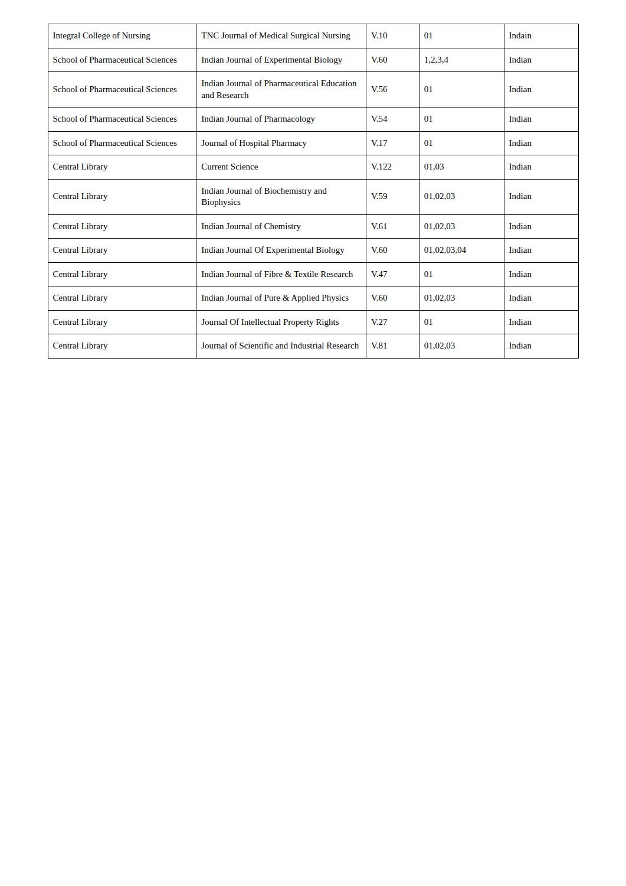| Integral College of Nursing | TNC Journal of Medical Surgical Nursing | V.10 | 01 | Indain |
| School of Pharmaceutical Sciences | Indian Journal of Experimental Biology | V.60 | 1,2,3,4 | Indian |
| School of Pharmaceutical Sciences | Indian Journal of Pharmaceutical Education and Research | V.56 | 01 | Indian |
| School of Pharmaceutical Sciences | Indian Journal of Pharmacology | V.54 | 01 | Indian |
| School of Pharmaceutical Sciences | Journal of Hospital Pharmacy | V.17 | 01 | Indian |
| Central Library | Current Science | V.122 | 01,03 | Indian |
| Central Library | Indian Journal of Biochemistry and Biophysics | V.59 | 01,02,03 | Indian |
| Central Library | Indian Journal of Chemistry | V.61 | 01,02,03 | Indian |
| Central Library | Indian Journal Of Experimental Biology | V.60 | 01,02,03,04 | Indian |
| Central Library | Indian Journal of Fibre & Textile Research | V.47 | 01 | Indian |
| Central Library | Indian Journal of Pure & Applied Physics | V.60 | 01,02,03 | Indian |
| Central Library | Journal Of Intellectual Property Rights | V.27 | 01 | Indian |
| Central Library | Journal of Scientific and Industrial Research | V.81 | 01,02,03 | Indian |